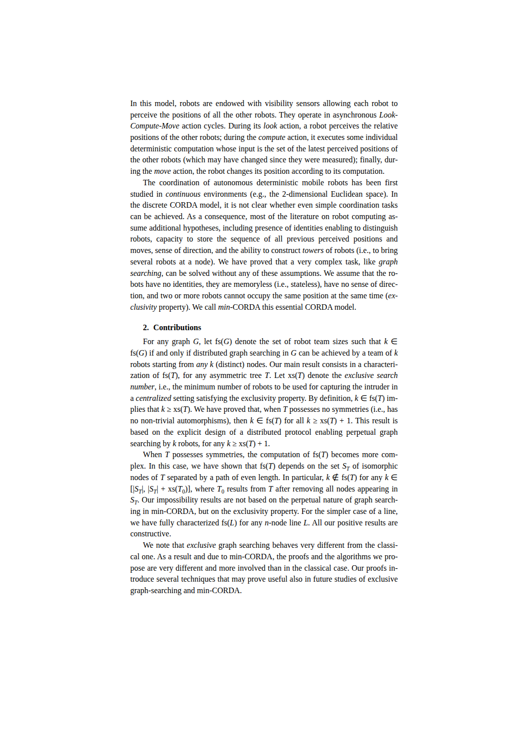In this model, robots are endowed with visibility sensors allowing each robot to perceive the positions of all the other robots. They operate in asynchronous Look-Compute-Move action cycles. During its look action, a robot perceives the relative positions of the other robots; during the compute action, it executes some individual deterministic computation whose input is the set of the latest perceived positions of the other robots (which may have changed since they were measured); finally, during the move action, the robot changes its position according to its computation.
The coordination of autonomous deterministic mobile robots has been first studied in continuous environments (e.g., the 2-dimensional Euclidean space). In the discrete CORDA model, it is not clear whether even simple coordination tasks can be achieved. As a consequence, most of the literature on robot computing assume additional hypotheses, including presence of identities enabling to distinguish robots, capacity to store the sequence of all previous perceived positions and moves, sense of direction, and the ability to construct towers of robots (i.e., to bring several robots at a node). We have proved that a very complex task, like graph searching, can be solved without any of these assumptions. We assume that the robots have no identities, they are memoryless (i.e., stateless), have no sense of direction, and two or more robots cannot occupy the same position at the same time (exclusivity property). We call min-CORDA this essential CORDA model.
2. Contributions
For any graph G, let fs(G) denote the set of robot team sizes such that k ∈ fs(G) if and only if distributed graph searching in G can be achieved by a team of k robots starting from any k (distinct) nodes. Our main result consists in a characterization of fs(T), for any asymmetric tree T. Let xs(T) denote the exclusive search number, i.e., the minimum number of robots to be used for capturing the intruder in a centralized setting satisfying the exclusivity property. By definition, k ∈ fs(T) implies that k ≥ xs(T). We have proved that, when T possesses no symmetries (i.e., has no non-trivial automorphisms), then k ∈ fs(T) for all k ≥ xs(T) + 1. This result is based on the explicit design of a distributed protocol enabling perpetual graph searching by k robots, for any k ≥ xs(T) + 1.
When T possesses symmetries, the computation of fs(T) becomes more complex. In this case, we have shown that fs(T) depends on the set ST of isomorphic nodes of T separated by a path of even length. In particular, k ∉ fs(T) for any k ∈ [|ST|, |ST| + xs(T0)], where T0 results from T after removing all nodes appearing in ST. Our impossibility results are not based on the perpetual nature of graph searching in min-CORDA, but on the exclusivity property. For the simpler case of a line, we have fully characterized fs(L) for any n-node line L. All our positive results are constructive.
We note that exclusive graph searching behaves very different from the classical one. As a result and due to min-CORDA, the proofs and the algorithms we propose are very different and more involved than in the classical case. Our proofs introduce several techniques that may prove useful also in future studies of exclusive graph-searching and min-CORDA.